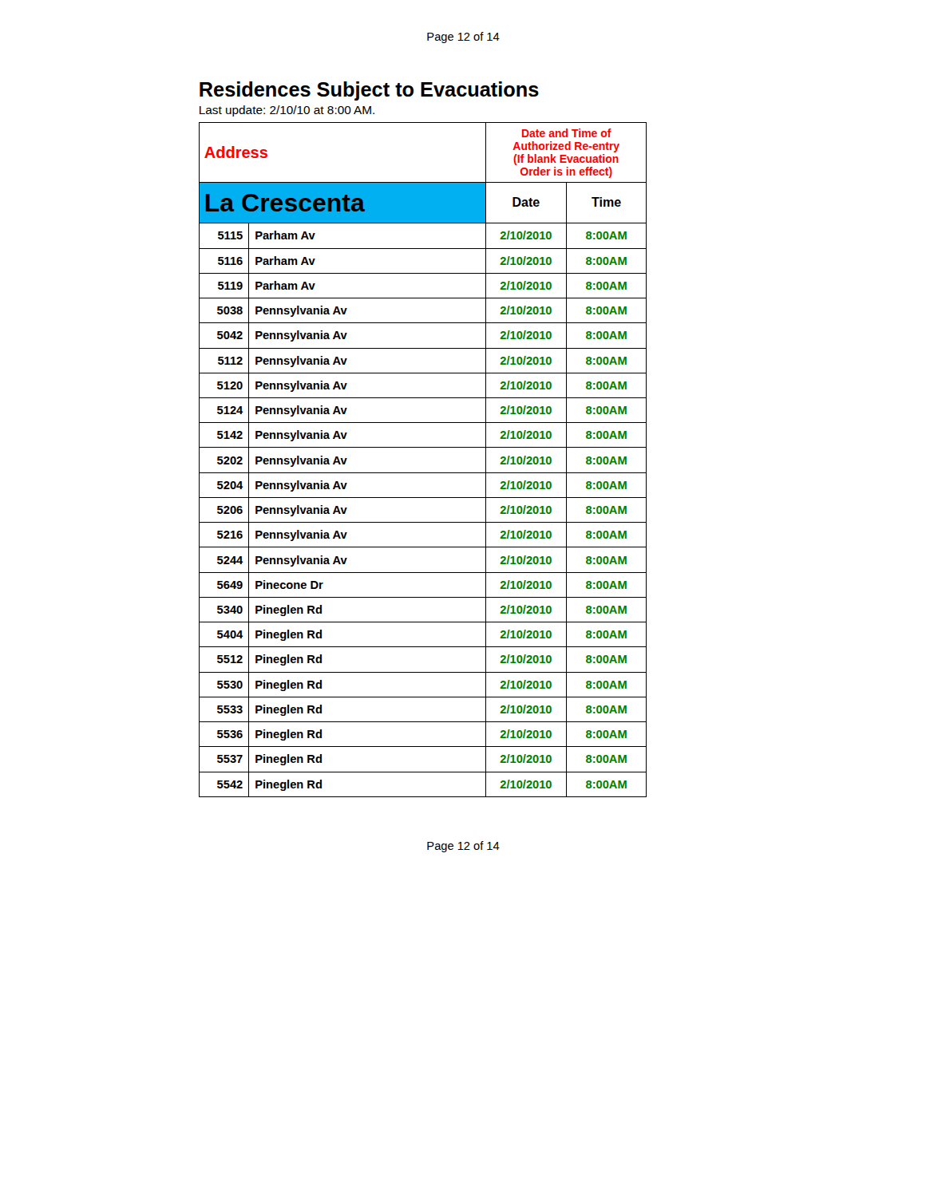Page 12 of 14
Residences Subject to Evacuations
Last update: 2/10/10 at 8:00 AM.
| Address | Date and Time of Authorized Re-entry (If blank Evacuation Order is in effect) |
| La Crescenta | Date | Time |
| 5115 | Parham Av | 2/10/2010 | 8:00AM |
| 5116 | Parham Av | 2/10/2010 | 8:00AM |
| 5119 | Parham Av | 2/10/2010 | 8:00AM |
| 5038 | Pennsylvania Av | 2/10/2010 | 8:00AM |
| 5042 | Pennsylvania Av | 2/10/2010 | 8:00AM |
| 5112 | Pennsylvania Av | 2/10/2010 | 8:00AM |
| 5120 | Pennsylvania Av | 2/10/2010 | 8:00AM |
| 5124 | Pennsylvania Av | 2/10/2010 | 8:00AM |
| 5142 | Pennsylvania Av | 2/10/2010 | 8:00AM |
| 5202 | Pennsylvania Av | 2/10/2010 | 8:00AM |
| 5204 | Pennsylvania Av | 2/10/2010 | 8:00AM |
| 5206 | Pennsylvania Av | 2/10/2010 | 8:00AM |
| 5216 | Pennsylvania Av | 2/10/2010 | 8:00AM |
| 5244 | Pennsylvania Av | 2/10/2010 | 8:00AM |
| 5649 | Pinecone Dr | 2/10/2010 | 8:00AM |
| 5340 | Pineglen Rd | 2/10/2010 | 8:00AM |
| 5404 | Pineglen Rd | 2/10/2010 | 8:00AM |
| 5512 | Pineglen Rd | 2/10/2010 | 8:00AM |
| 5530 | Pineglen Rd | 2/10/2010 | 8:00AM |
| 5533 | Pineglen Rd | 2/10/2010 | 8:00AM |
| 5536 | Pineglen Rd | 2/10/2010 | 8:00AM |
| 5537 | Pineglen Rd | 2/10/2010 | 8:00AM |
| 5542 | Pineglen Rd | 2/10/2010 | 8:00AM |
Page 12 of 14